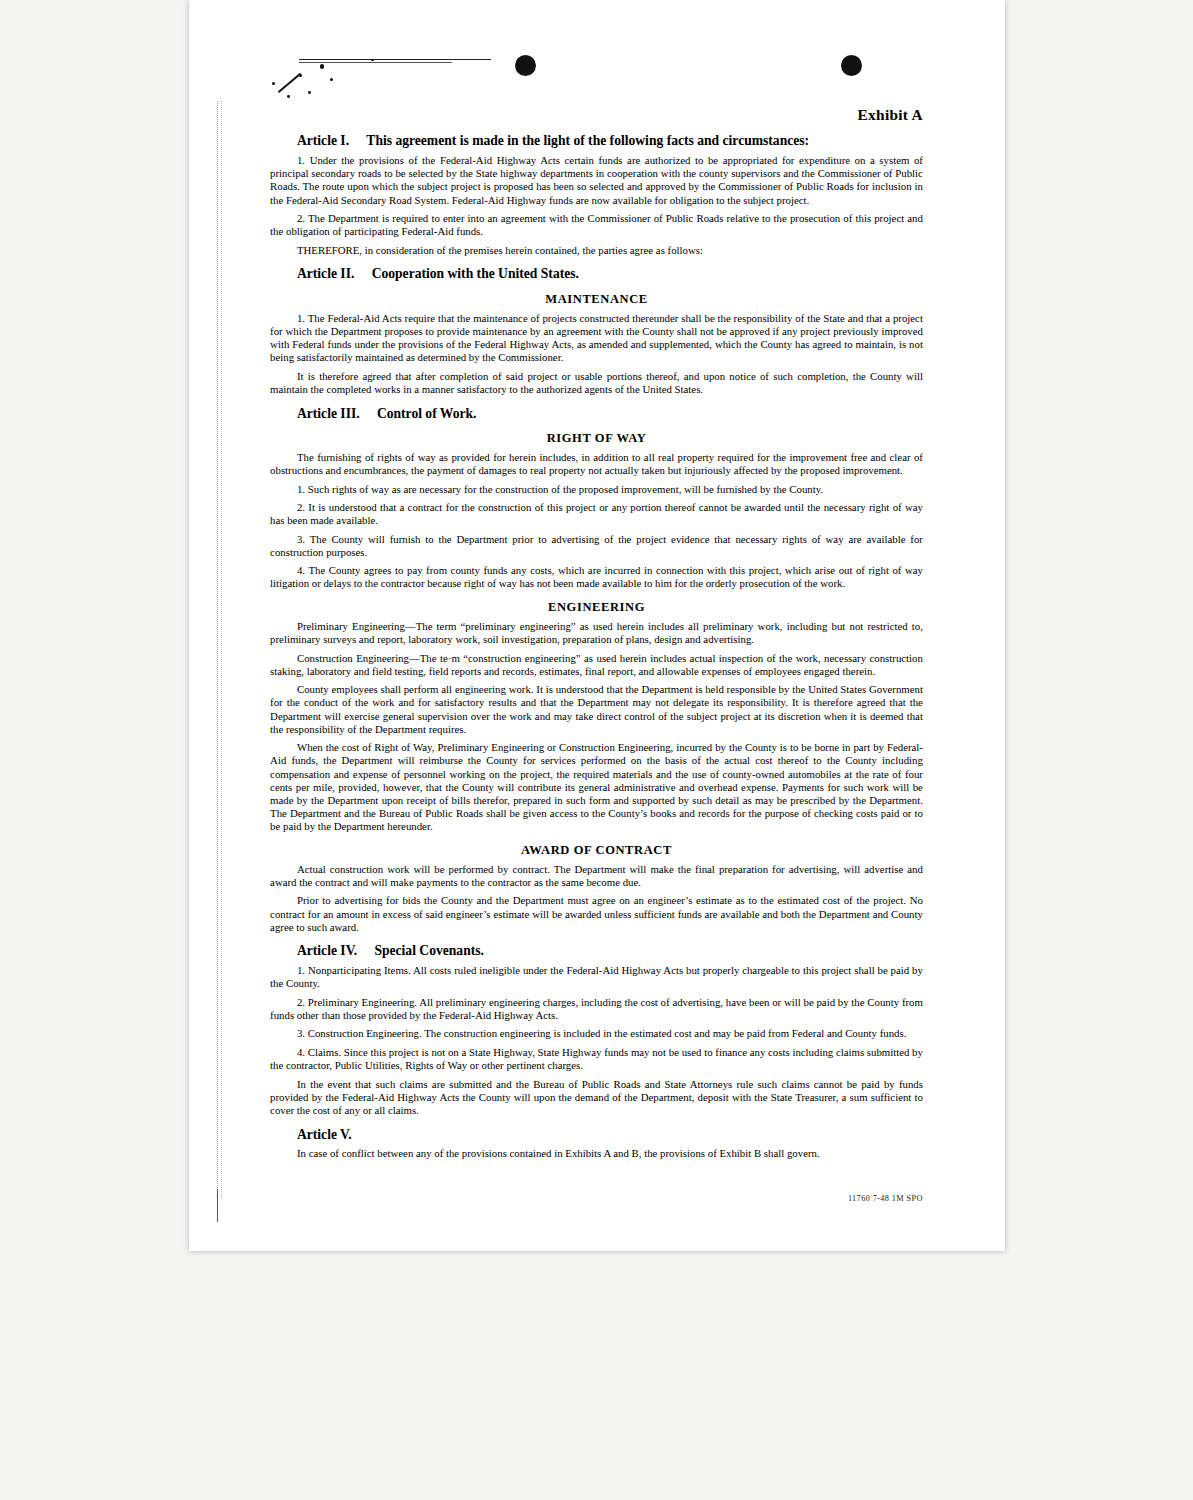Exhibit A
Article I. This agreement is made in the light of the following facts and circumstances:
1. Under the provisions of the Federal-Aid Highway Acts certain funds are authorized to be appropriated for expenditure on a system of principal secondary roads to be selected by the State highway departments in cooperation with the county supervisors and the Commissioner of Public Roads. The route upon which the subject project is proposed has been so selected and approved by the Commissioner of Public Roads for inclusion in the Federal-Aid Secondary Road System. Federal-Aid Highway funds are now available for obligation to the subject project.
2. The Department is required to enter into an agreement with the Commissioner of Public Roads relative to the prosecution of this project and the obligation of participating Federal-Aid funds.
THEREFORE, in consideration of the premises herein contained, the parties agree as follows:
Article II. Cooperation with the United States.
MAINTENANCE
1. The Federal-Aid Acts require that the maintenance of projects constructed thereunder shall be the responsibility of the State and that a project for which the Department proposes to provide maintenance by an agreement with the County shall not be approved if any project previously improved with Federal funds under the provisions of the Federal Highway Acts, as amended and supplemented, which the County has agreed to maintain, is not being satisfactorily maintained as determined by the Commissioner.
It is therefore agreed that after completion of said project or usable portions thereof, and upon notice of such completion, the County will maintain the completed works in a manner satisfactory to the authorized agents of the United States.
Article III. Control of Work.
RIGHT OF WAY
The furnishing of rights of way as provided for herein includes, in addition to all real property required for the improvement free and clear of obstructions and encumbrances, the payment of damages to real property not actually taken but injuriously affected by the proposed improvement.
1. Such rights of way as are necessary for the construction of the proposed improvement, will be furnished by the County.
2. It is understood that a contract for the construction of this project or any portion thereof cannot be awarded until the necessary right of way has been made available.
3. The County will furnish to the Department prior to advertising of the project evidence that necessary rights of way are available for construction purposes.
4. The County agrees to pay from county funds any costs, which are incurred in connection with this project, which arise out of right of way litigation or delays to the contractor because right of way has not been made available to him for the orderly prosecution of the work.
ENGINEERING
Preliminary Engineering—The term “preliminary engineering” as used herein includes all preliminary work, including but not restricted to, preliminary surveys and report, laboratory work, soil investigation, preparation of plans, design and advertising.
Construction Engineering—The te·m “construction engineering” as used herein includes actual inspection of the work, necessary construction staking, laboratory and field testing, field reports and records, estimates, final report, and allowable expenses of employees engaged therein.
County employees shall perform all engineering work. It is understood that the Department is held responsible by the United States Government for the conduct of the work and for satisfactory results and that the Department may not delegate its responsibility. It is therefore agreed that the Department will exercise general supervision over the work and may take direct control of the subject project at its discretion when it is deemed that the responsibility of the Department requires.
When the cost of Right of Way, Preliminary Engineering or Construction Engineering, incurred by the County is to be borne in part by Federal-Aid funds, the Department will reimburse the County for services performed on the basis of the actual cost thereof to the County including compensation and expense of personnel working on the project, the required materials and the use of county-owned automobiles at the rate of four cents per mile, provided, however, that the County will contribute its general administrative and overhead expense. Payments for such work will be made by the Department upon receipt of bills therefor, prepared in such form and supported by such detail as may be prescribed by the Department. The Department and the Bureau of Public Roads shall be given access to the County’s books and records for the purpose of checking costs paid or to be paid by the Department hereunder.
AWARD OF CONTRACT
Actual construction work will be performed by contract. The Department will make the final preparation for advertising, will advertise and award the contract and will make payments to the contractor as the same become due.
Prior to advertising for bids the County and the Department must agree on an engineer’s estimate as to the estimated cost of the project. No contract for an amount in excess of said engineer’s estimate will be awarded unless sufficient funds are available and both the Department and County agree to such award.
Article IV. Special Covenants.
1. Nonparticipating Items. All costs ruled ineligible under the Federal-Aid Highway Acts but properly chargeable to this project shall be paid by the County.
2. Preliminary Engineering. All preliminary engineering charges, including the cost of advertising, have been or will be paid by the County from funds other than those provided by the Federal-Aid Highway Acts.
3. Construction Engineering. The construction engineering is included in the estimated cost and may be paid from Federal and County funds.
4. Claims. Since this project is not on a State Highway, State Highway funds may not be used to finance any costs including claims submitted by the contractor, Public Utilities, Rights of Way or other pertinent charges.
In the event that such claims are submitted and the Bureau of Public Roads and State Attorneys rule such claims cannot be paid by funds provided by the Federal-Aid Highway Acts the County will upon the demand of the Department, deposit with the State Treasurer, a sum sufficient to cover the cost of any or all claims.
Article V.
In case of conflict between any of the provisions contained in Exhibits A and B, the provisions of Exhibit B shall govern.
11760 7-48 1M SPO